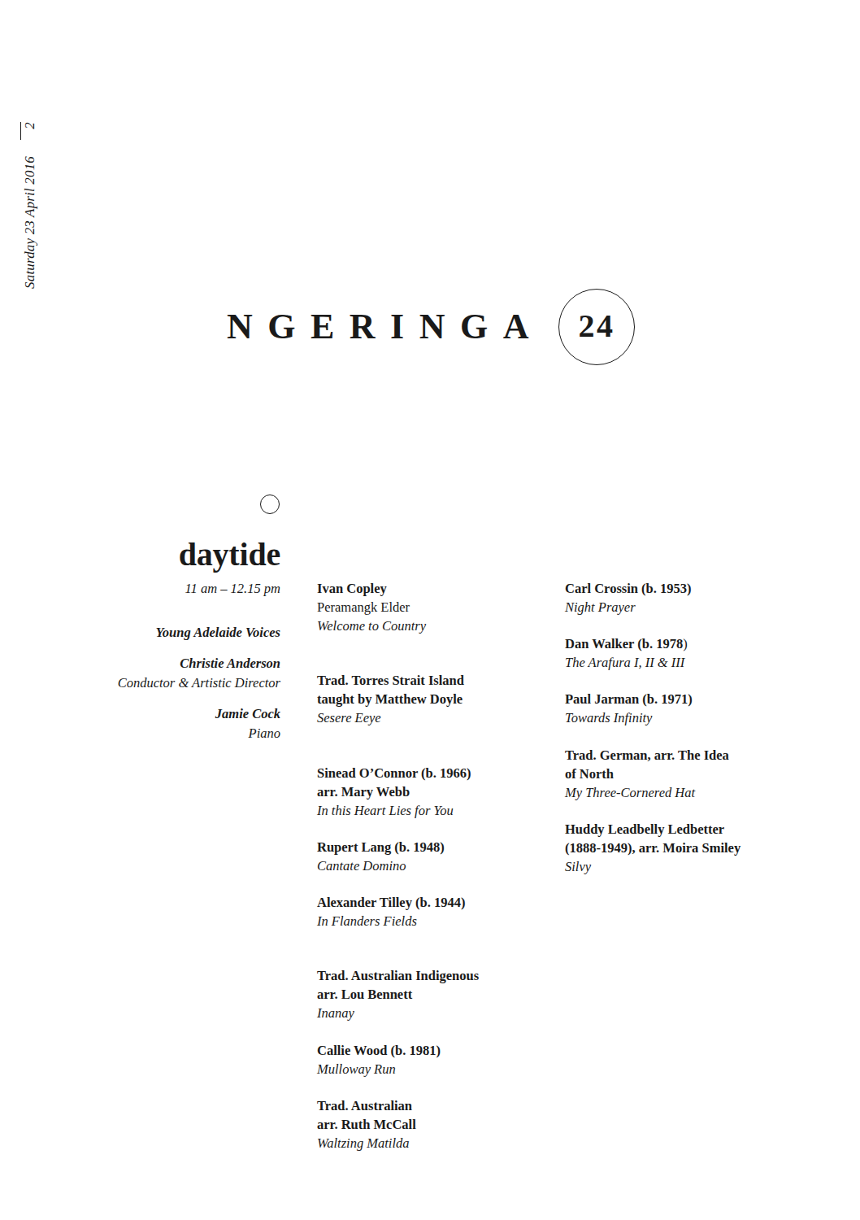2
Saturday 23 April 2016
NGERINGA 24
daytide
11 am – 12.15 pm
Young Adelaide Voices
Christie Anderson
Conductor & Artistic Director
Jamie Cock
Piano
Ivan Copley
Peramangk Elder
Welcome to Country
Trad. Torres Strait Island
taught by Matthew Doyle
Sesere Eeye
Sinead O’Connor (b. 1966)
arr. Mary Webb
In this Heart Lies for You
Rupert Lang (b. 1948)
Cantate Domino
Alexander Tilley (b. 1944)
In Flanders Fields
Trad. Australian Indigenous
arr. Lou Bennett
Inanay
Callie Wood (b. 1981)
Mulloway Run
Trad. Australian
arr. Ruth McCall
Waltzing Matilda
Carl Crossin (b. 1953)
Night Prayer
Dan Walker (b. 1978)
The Arafura I, II & III
Paul Jarman (b. 1971)
Towards Infinity
Trad. German, arr. The Idea
of North
My Three-Cornered Hat
Huddy Leadbelly Ledbetter
(1888-1949), arr. Moira Smiley
Silvy